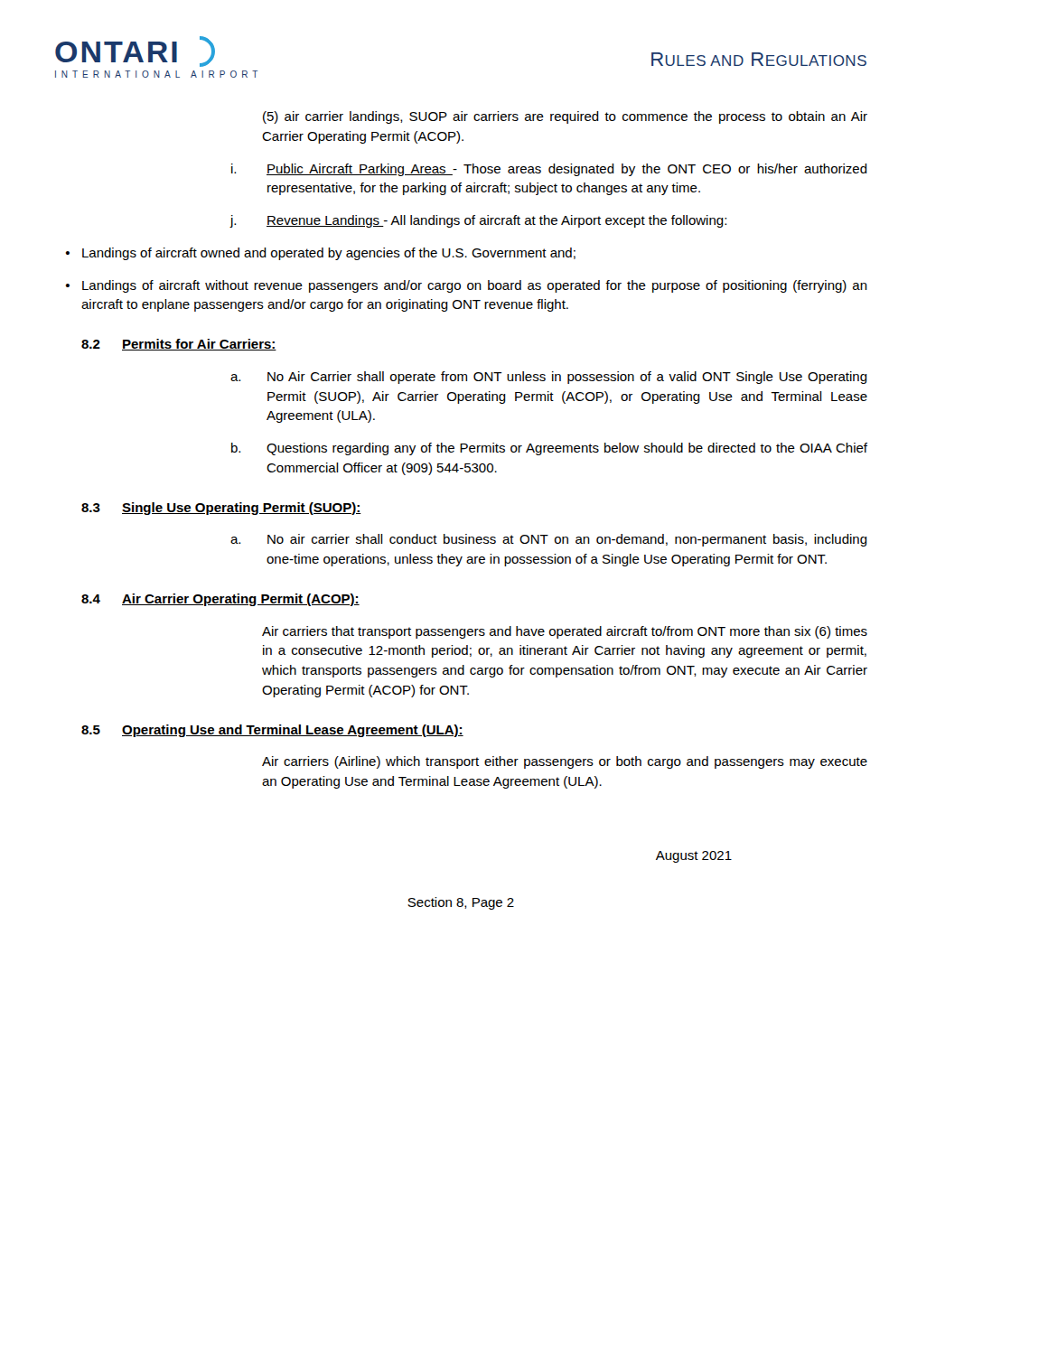ONTARI
INTERNATIONAL AIRPORT
RULES AND REGULATIONS
(5) air carrier landings, SUOP air carriers are required to commence the process to obtain an Air Carrier Operating Permit (ACOP).
i. Public Aircraft Parking Areas - Those areas designated by the ONT CEO or his/her authorized representative, for the parking of aircraft; subject to changes at any time.
j. Revenue Landings - All landings of aircraft at the Airport except the following:
• Landings of aircraft owned and operated by agencies of the U.S. Government and;
• Landings of aircraft without revenue passengers and/or cargo on board as operated for the purpose of positioning (ferrying) an aircraft to enplane passengers and/or cargo for an originating ONT revenue flight.
8.2 Permits for Air Carriers:
a. No Air Carrier shall operate from ONT unless in possession of a valid ONT Single Use Operating Permit (SUOP), Air Carrier Operating Permit (ACOP), or Operating Use and Terminal Lease Agreement (ULA).
b. Questions regarding any of the Permits or Agreements below should be directed to the OIAA Chief Commercial Officer at (909) 544-5300.
8.3 Single Use Operating Permit (SUOP):
a. No air carrier shall conduct business at ONT on an on-demand, non-permanent basis, including one-time operations, unless they are in possession of a Single Use Operating Permit for ONT.
8.4 Air Carrier Operating Permit (ACOP):
Air carriers that transport passengers and have operated aircraft to/from ONT more than six (6) times in a consecutive 12-month period; or, an itinerant Air Carrier not having any agreement or permit, which transports passengers and cargo for compensation to/from ONT, may execute an Air Carrier Operating Permit (ACOP) for ONT.
8.5 Operating Use and Terminal Lease Agreement (ULA):
Air carriers (Airline) which transport either passengers or both cargo and passengers may execute an Operating Use and Terminal Lease Agreement (ULA).
August 2021
Section 8, Page 2